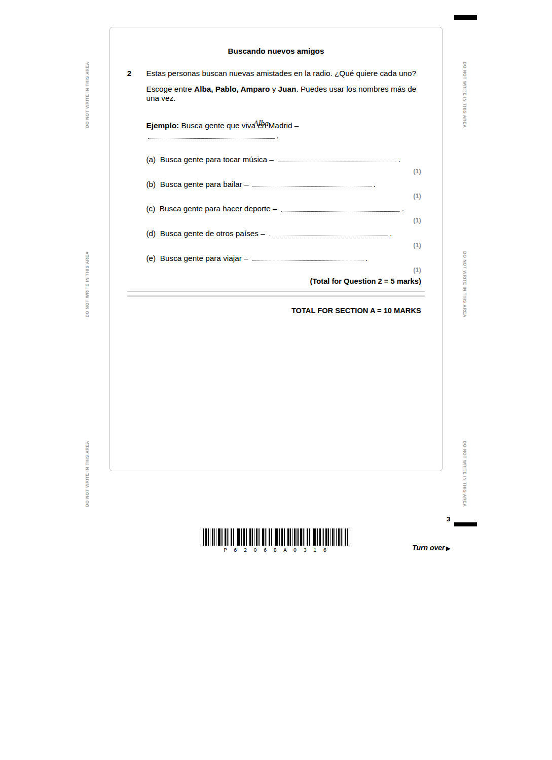DO NOT WRITE IN THIS AREA DO NOT WRITE IN THIS AREA DO NOT WRITE IN THIS AREA
DO NOT WRITE IN THIS AREA DO NOT WRITE IN THIS AREA DO NOT WRITE IN THIS AREA
Buscando nuevos amigos
2
Estas personas buscan nuevas amistades en la radio. ¿Qué quiere cada uno?
Escoge entre Alba, Pablo, Amparo y Juan. Puedes usar los nombres más de una vez.
Ejemplo: Busca gente que viva en Madrid – . Alba
(a) Busca gente para tocar música – . (1)
(b) Busca gente para bailar – . (1)
(c) Busca gente para hacer deporte – . (1)
(d) Busca gente de otros países – . (1)
(e) Busca gente para viajar – . (1)
(Total for Question 2 = 5 marks)
TOTAL FOR SECTION A = 10 MARKS
3
P 6 2 0 6 8 A 0 3 1 6
Turn over